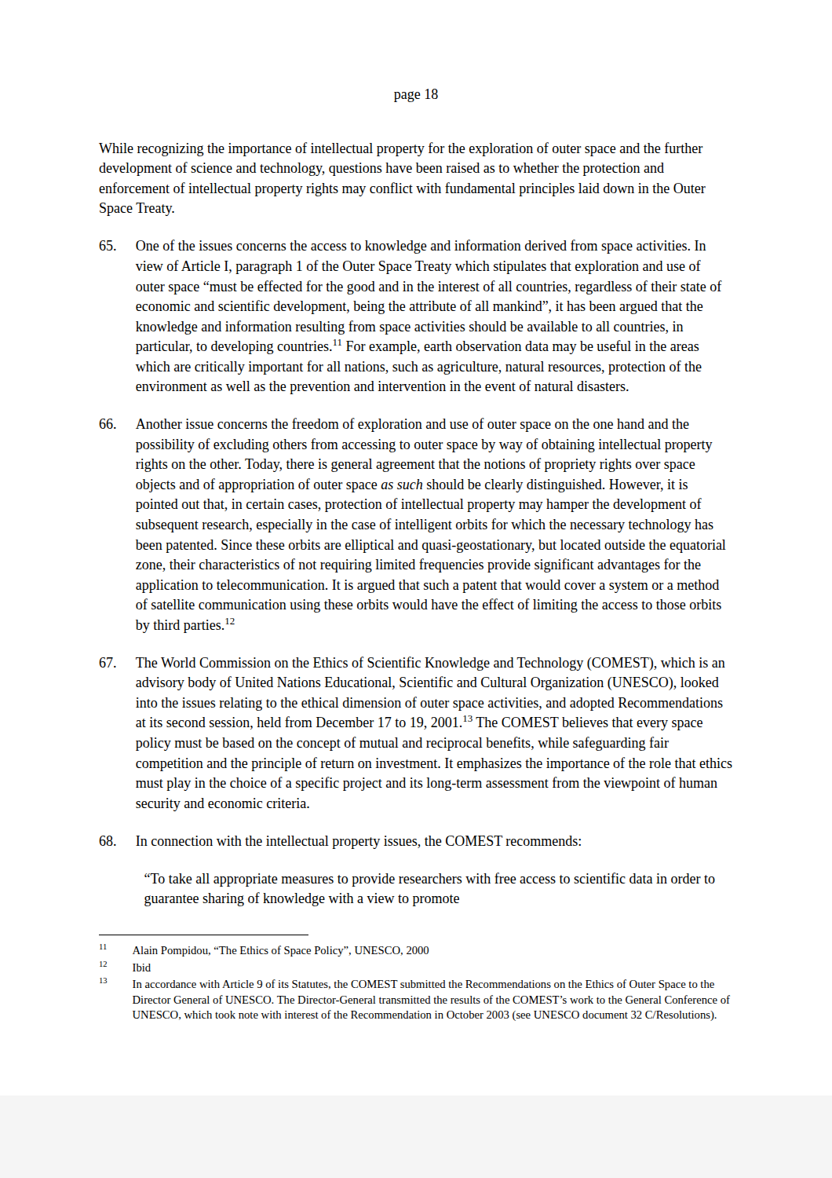page 18
While recognizing the importance of intellectual property for the exploration of outer space and the further development of science and technology, questions have been raised as to whether the protection and enforcement of intellectual property rights may conflict with fundamental principles laid down in the Outer Space Treaty.
65.
One of the issues concerns the access to knowledge and information derived from space activities. In view of Article I, paragraph 1 of the Outer Space Treaty which stipulates that exploration and use of outer space “must be effected for the good and in the interest of all countries, regardless of their state of economic and scientific development, being the attribute of all mankind”, it has been argued that the knowledge and information resulting from space activities should be available to all countries, in particular, to developing countries.11 For example, earth observation data may be useful in the areas which are critically important for all nations, such as agriculture, natural resources, protection of the environment as well as the prevention and intervention in the event of natural disasters.
66.
Another issue concerns the freedom of exploration and use of outer space on the one hand and the possibility of excluding others from accessing to outer space by way of obtaining intellectual property rights on the other. Today, there is general agreement that the notions of propriety rights over space objects and of appropriation of outer space as such should be clearly distinguished. However, it is pointed out that, in certain cases, protection of intellectual property may hamper the development of subsequent research, especially in the case of intelligent orbits for which the necessary technology has been patented. Since these orbits are elliptical and quasi-geostationary, but located outside the equatorial zone, their characteristics of not requiring limited frequencies provide significant advantages for the application to telecommunication. It is argued that such a patent that would cover a system or a method of satellite communication using these orbits would have the effect of limiting the access to those orbits by third parties.12
67.
The World Commission on the Ethics of Scientific Knowledge and Technology (COMEST), which is an advisory body of United Nations Educational, Scientific and Cultural Organization (UNESCO), looked into the issues relating to the ethical dimension of outer space activities, and adopted Recommendations at its second session, held from December 17 to 19, 2001.13 The COMEST believes that every space policy must be based on the concept of mutual and reciprocal benefits, while safeguarding fair competition and the principle of return on investment. It emphasizes the importance of the role that ethics must play in the choice of a specific project and its long-term assessment from the viewpoint of human security and economic criteria.
68.
In connection with the intellectual property issues, the COMEST recommends:
“To take all appropriate measures to provide researchers with free access to scientific data in order to guarantee sharing of knowledge with a view to promote
11
Alain Pompidou, “The Ethics of Space Policy”, UNESCO, 2000
12
Ibid
13
In accordance with Article 9 of its Statutes, the COMEST submitted the Recommendations on the Ethics of Outer Space to the Director General of UNESCO. The Director-General transmitted the results of the COMEST’s work to the General Conference of UNESCO, which took note with interest of the Recommendation in October 2003 (see UNESCO document 32 C/Resolutions).